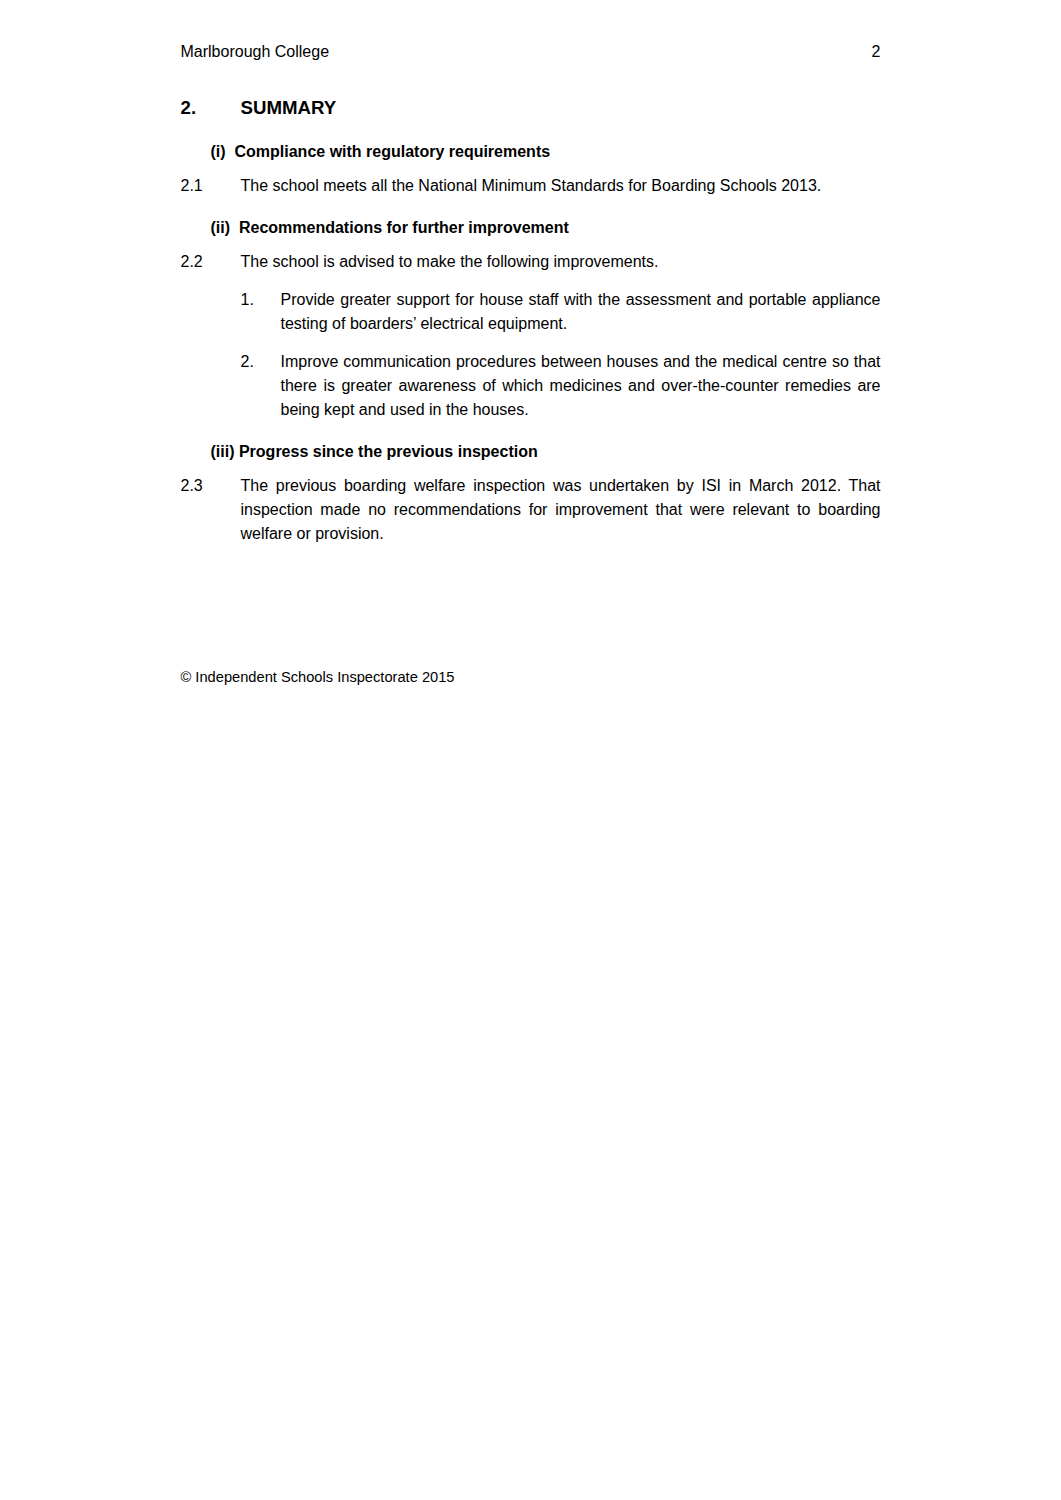Marlborough College 2
2. SUMMARY
(i) Compliance with regulatory requirements
2.1 The school meets all the National Minimum Standards for Boarding Schools 2013.
(ii) Recommendations for further improvement
2.2 The school is advised to make the following improvements.
Provide greater support for house staff with the assessment and portable appliance testing of boarders’ electrical equipment.
Improve communication procedures between houses and the medical centre so that there is greater awareness of which medicines and over-the-counter remedies are being kept and used in the houses.
(iii) Progress since the previous inspection
2.3 The previous boarding welfare inspection was undertaken by ISI in March 2012. That inspection made no recommendations for improvement that were relevant to boarding welfare or provision.
© Independent Schools Inspectorate 2015